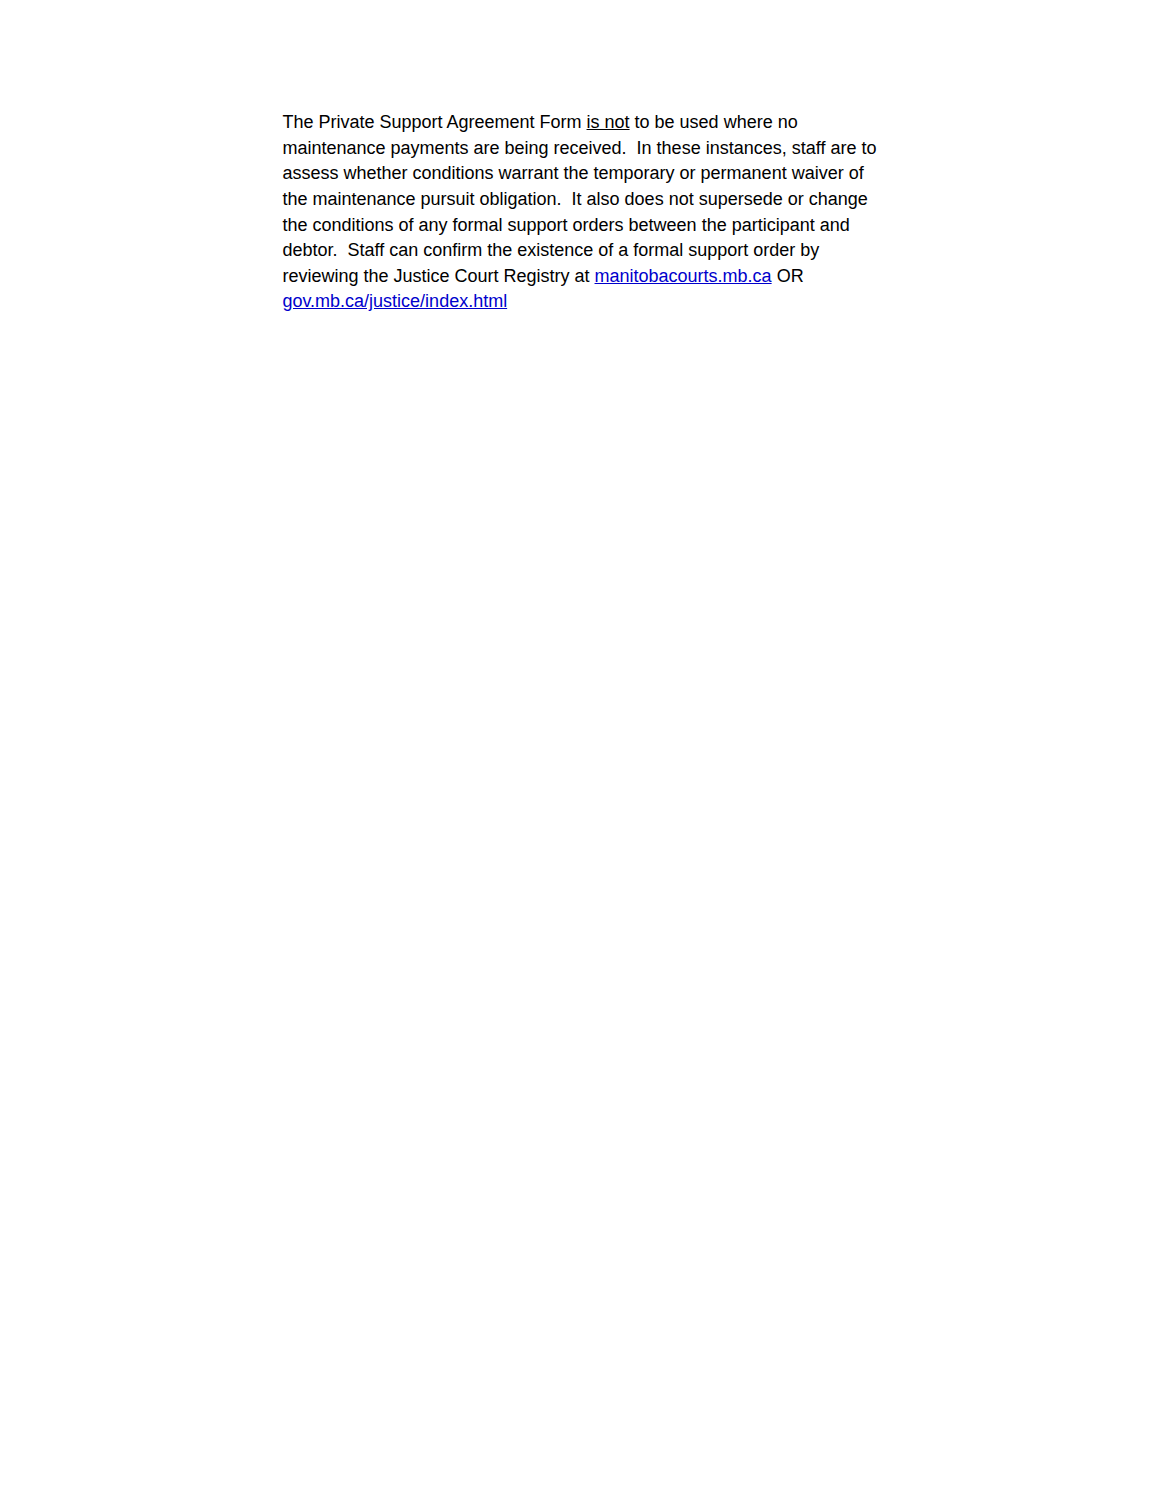The Private Support Agreement Form is not to be used where no maintenance payments are being received. In these instances, staff are to assess whether conditions warrant the temporary or permanent waiver of the maintenance pursuit obligation. It also does not supersede or change the conditions of any formal support orders between the participant and debtor. Staff can confirm the existence of a formal support order by reviewing the Justice Court Registry at manitobacourts.mb.ca OR gov.mb.ca/justice/index.html